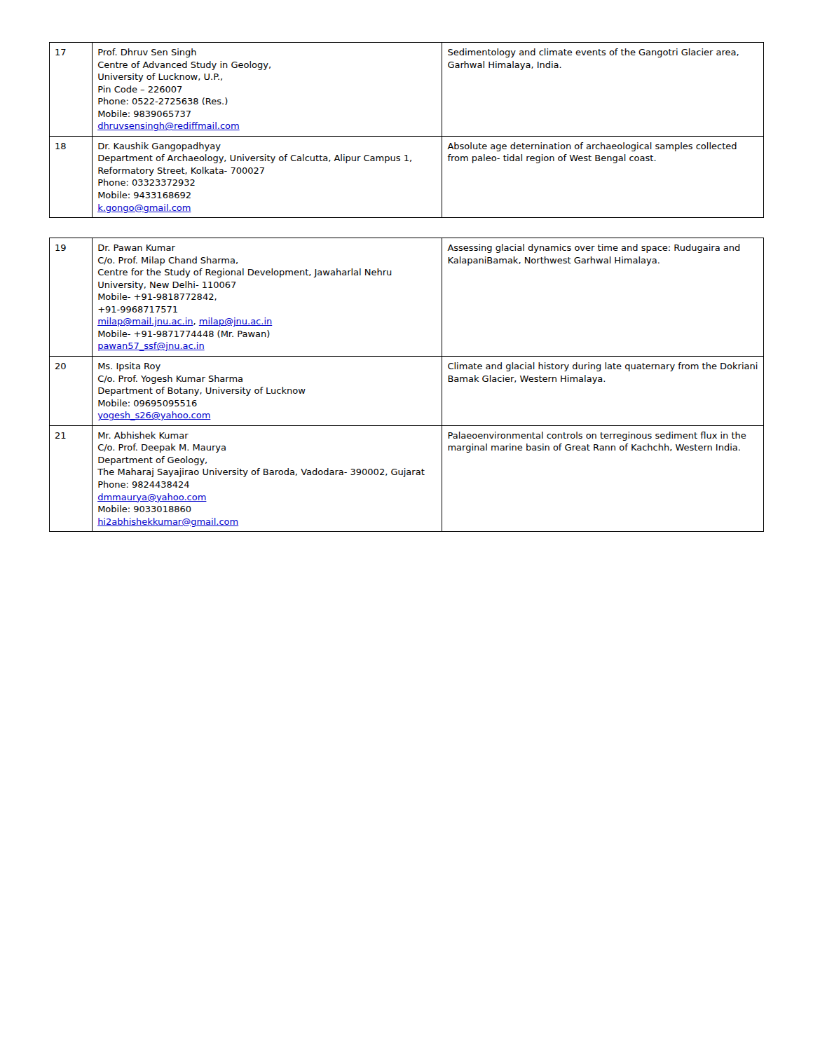| 17 | Prof. Dhruv Sen Singh Centre of Advanced Study in Geology, University of Lucknow, U.P., Pin Code – 226007 Phone: 0522-2725638 (Res.) Mobile: 9839065737 dhruvsensingh@rediffmail.com | Sedimentology and climate events of the Gangotri Glacier area, Garhwal Himalaya, India. |
| 18 | Dr. Kaushik Gangopadhyay Department of Archaeology, University of Calcutta, Alipur Campus 1, Reformatory Street, Kolkata- 700027 Phone: 03323372932 Mobile: 9433168692 k.gongo@gmail.com | Absolute age deternination of archaeological samples collected from paleo- tidal region of West Bengal coast. |
| 19 | Dr. Pawan Kumar C/o. Prof. Milap Chand Sharma, Centre for the Study of Regional Development, Jawaharlal Nehru University, New Delhi- 110067 Mobile- +91-9818772842, +91-9968717571 milap@mail.jnu.ac.in , milap@jnu.ac.in Mobile- +91-9871774448 (Mr. Pawan) pawan57_ssf@jnu.ac.in | Assessing glacial dynamics over time and space: Rudugaira and KalapaniBamak, Northwest Garhwal Himalaya. |
| 20 | Ms. Ipsita Roy C/o. Prof. Yogesh Kumar Sharma Department of Botany, University of Lucknow Mobile: 09695095516 yogesh_s26@yahoo.com | Climate and glacial history during late quaternary from the Dokriani Bamak Glacier, Western Himalaya. |
| 21 | Mr. Abhishek Kumar C/o. Prof. Deepak M. Maurya Department of Geology, The Maharaj Sayajirao University of Baroda, Vadodara- 390002, Gujarat Phone: 9824438424 dmmaurya@yahoo.com Mobile: 9033018860 hi2abhishekkumar@gmail.com | Palaeoenvironmental controls on terreginous sediment flux in the marginal marine basin of Great Rann of Kachchh, Western India. |